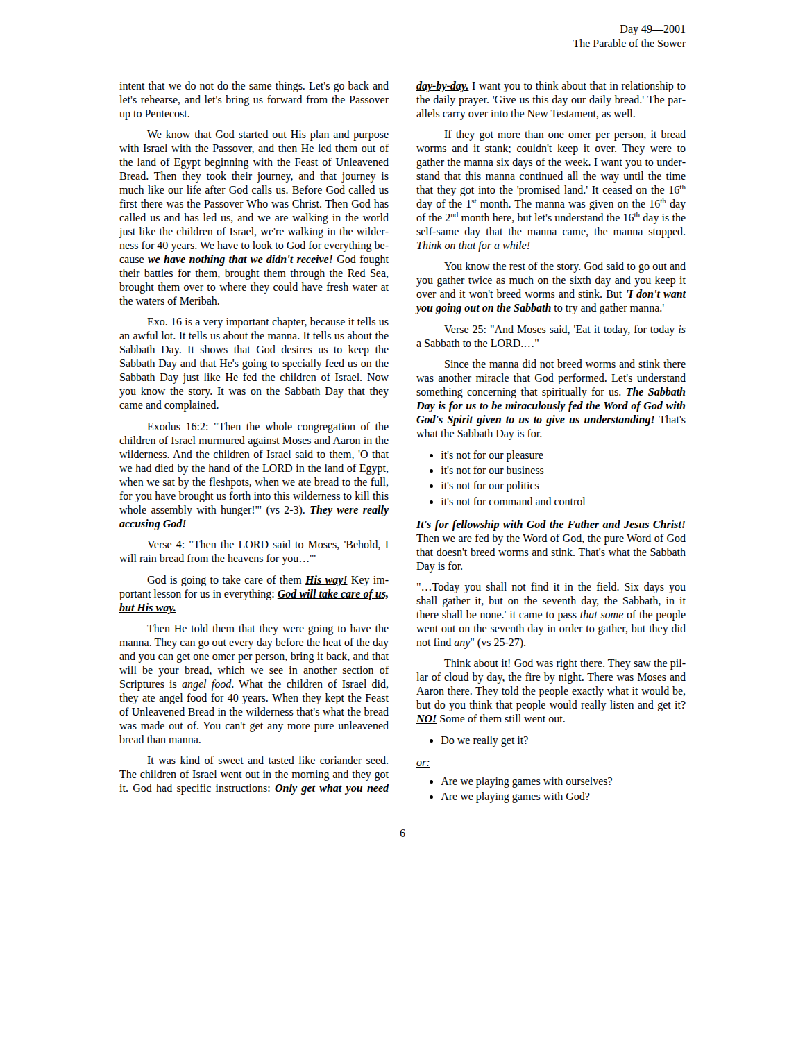Day 49—2001 The Parable of the Sower
intent that we do not do the same things. Let's go back and let's rehearse, and let's bring us forward from the Passover up to Pentecost.
We know that God started out His plan and purpose with Israel with the Passover, and then He led them out of the land of Egypt beginning with the Feast of Unleavened Bread. Then they took their journey, and that journey is much like our life after God calls us. Before God called us first there was the Passover Who was Christ. Then God has called us and has led us, and we are walking in the world just like the children of Israel, we're walking in the wilderness for 40 years. We have to look to God for everything because we have nothing that we didn't receive! God fought their battles for them, brought them through the Red Sea, brought them over to where they could have fresh water at the waters of Meribah.
Exo. 16 is a very important chapter, because it tells us an awful lot. It tells us about the manna. It tells us about the Sabbath Day. It shows that God desires us to keep the Sabbath Day and that He's going to specially feed us on the Sabbath Day just like He fed the children of Israel. Now you know the story. It was on the Sabbath Day that they came and complained.
Exodus 16:2: "Then the whole congregation of the children of Israel murmured against Moses and Aaron in the wilderness. And the children of Israel said to them, 'O that we had died by the hand of the LORD in the land of Egypt, when we sat by the fleshpots, when we ate bread to the full, for you have brought us forth into this wilderness to kill this whole assembly with hunger!'" (vs 2-3). They were really accusing God!
Verse 4: "Then the LORD said to Moses, 'Behold, I will rain bread from the heavens for you…'"
God is going to take care of them His way! Key important lesson for us in everything: God will take care of us, but His way.
Then He told them that they were going to have the manna. They can go out every day before the heat of the day and you can get one omer per person, bring it back, and that will be your bread, which we see in another section of Scriptures is angel food. What the children of Israel did, they ate angel food for 40 years. When they kept the Feast of Unleavened Bread in the wilderness that's what the bread was made out of. You can't get any more pure unleavened bread than manna.
It was kind of sweet and tasted like coriander seed. The children of Israel went out in the morning and they got it. God had specific instructions: Only get what you need day-by-day. I want you to think about that in relationship to the daily prayer. 'Give us this day our daily bread.' The parallels carry over into the New Testament, as well.
If they got more than one omer per person, it bread worms and it stank; couldn't keep it over. They were to gather the manna six days of the week. I want you to understand that this manna continued all the way until the time that they got into the 'promised land.' It ceased on the 16th day of the 1st month. The manna was given on the 16th day of the 2nd month here, but let's understand the 16th day is the self-same day that the manna came, the manna stopped. Think on that for a while!
You know the rest of the story. God said to go out and you gather twice as much on the sixth day and you keep it over and it won't breed worms and stink. But 'I don't want you going out on the Sabbath to try and gather manna.'
Verse 25: "And Moses said, 'Eat it today, for today is a Sabbath to the LORD.…"
Since the manna did not breed worms and stink there was another miracle that God performed. Let's understand something concerning that spiritually for us. The Sabbath Day is for us to be miraculously fed the Word of God with God's Spirit given to us to give us understanding! That's what the Sabbath Day is for.
it's not for our pleasure
it's not for our business
it's not for our politics
it's not for command and control
It's for fellowship with God the Father and Jesus Christ! Then we are fed by the Word of God, the pure Word of God that doesn't breed worms and stink. That's what the Sabbath Day is for.
"…Today you shall not find it in the field. Six days you shall gather it, but on the seventh day, the Sabbath, in it there shall be none.' it came to pass that some of the people went out on the seventh day in order to gather, but they did not find any" (vs 25-27).
Think about it! God was right there. They saw the pillar of cloud by day, the fire by night. There was Moses and Aaron there. They told the people exactly what it would be, but do you think that people would really listen and get it? NO! Some of them still went out.
Do we really get it?
or:
Are we playing games with ourselves?
Are we playing games with God?
6